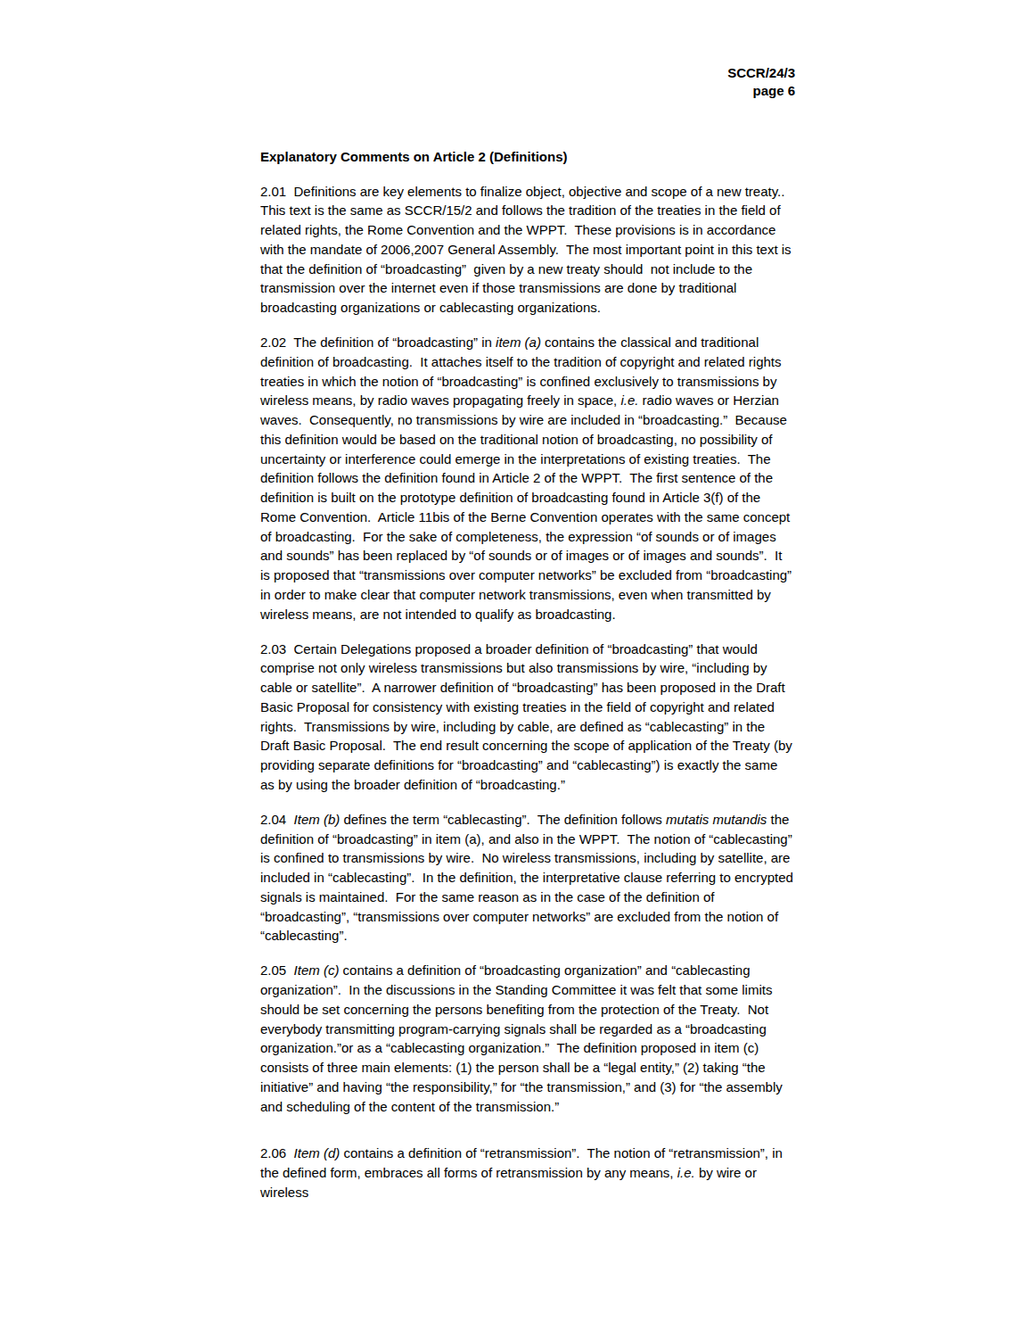SCCR/24/3
page 6
Explanatory Comments on Article 2 (Definitions)
2.01 Definitions are key elements to finalize object, objective and scope of a new treaty.. This text is the same as SCCR/15/2 and follows the tradition of the treaties in the field of related rights, the Rome Convention and the WPPT. These provisions is in accordance with the mandate of 2006,2007 General Assembly. The most important point in this text is that the definition of “broadcasting” given by a new treaty should not include to the transmission over the internet even if those transmissions are done by traditional broadcasting organizations or cablecasting organizations.
2.02 The definition of “broadcasting” in item (a) contains the classical and traditional definition of broadcasting. It attaches itself to the tradition of copyright and related rights treaties in which the notion of “broadcasting” is confined exclusively to transmissions by wireless means, by radio waves propagating freely in space, i.e. radio waves or Herzian waves. Consequently, no transmissions by wire are included in “broadcasting.” Because this definition would be based on the traditional notion of broadcasting, no possibility of uncertainty or interference could emerge in the interpretations of existing treaties. The definition follows the definition found in Article 2 of the WPPT. The first sentence of the definition is built on the prototype definition of broadcasting found in Article 3(f) of the Rome Convention. Article 11bis of the Berne Convention operates with the same concept of broadcasting. For the sake of completeness, the expression “of sounds or of images and sounds” has been replaced by “of sounds or of images or of images and sounds”. It is proposed that “transmissions over computer networks” be excluded from “broadcasting” in order to make clear that computer network transmissions, even when transmitted by wireless means, are not intended to qualify as broadcasting.
2.03 Certain Delegations proposed a broader definition of “broadcasting” that would comprise not only wireless transmissions but also transmissions by wire, “including by cable or satellite”. A narrower definition of “broadcasting” has been proposed in the Draft Basic Proposal for consistency with existing treaties in the field of copyright and related rights. Transmissions by wire, including by cable, are defined as “cablecasting” in the Draft Basic Proposal. The end result concerning the scope of application of the Treaty (by providing separate definitions for “broadcasting” and “cablecasting”) is exactly the same as by using the broader definition of “broadcasting.”
2.04 Item (b) defines the term “cablecasting”. The definition follows mutatis mutandis the definition of “broadcasting” in item (a), and also in the WPPT. The notion of “cablecasting” is confined to transmissions by wire. No wireless transmissions, including by satellite, are included in “cablecasting”. In the definition, the interpretative clause referring to encrypted signals is maintained. For the same reason as in the case of the definition of “broadcasting”, “transmissions over computer networks” are excluded from the notion of “cablecasting”.
2.05 Item (c) contains a definition of “broadcasting organization” and “cablecasting organization”. In the discussions in the Standing Committee it was felt that some limits should be set concerning the persons benefiting from the protection of the Treaty. Not everybody transmitting program-carrying signals shall be regarded as a “broadcasting organization.”or as a “cablecasting organization.” The definition proposed in item (c) consists of three main elements: (1) the person shall be a “legal entity,” (2) taking “the initiative” and having “the responsibility,” for “the transmission,” and (3) for “the assembly and scheduling of the content of the transmission.”
2.06 Item (d) contains a definition of “retransmission”. The notion of “retransmission”, in the defined form, embraces all forms of retransmission by any means, i.e. by wire or wireless